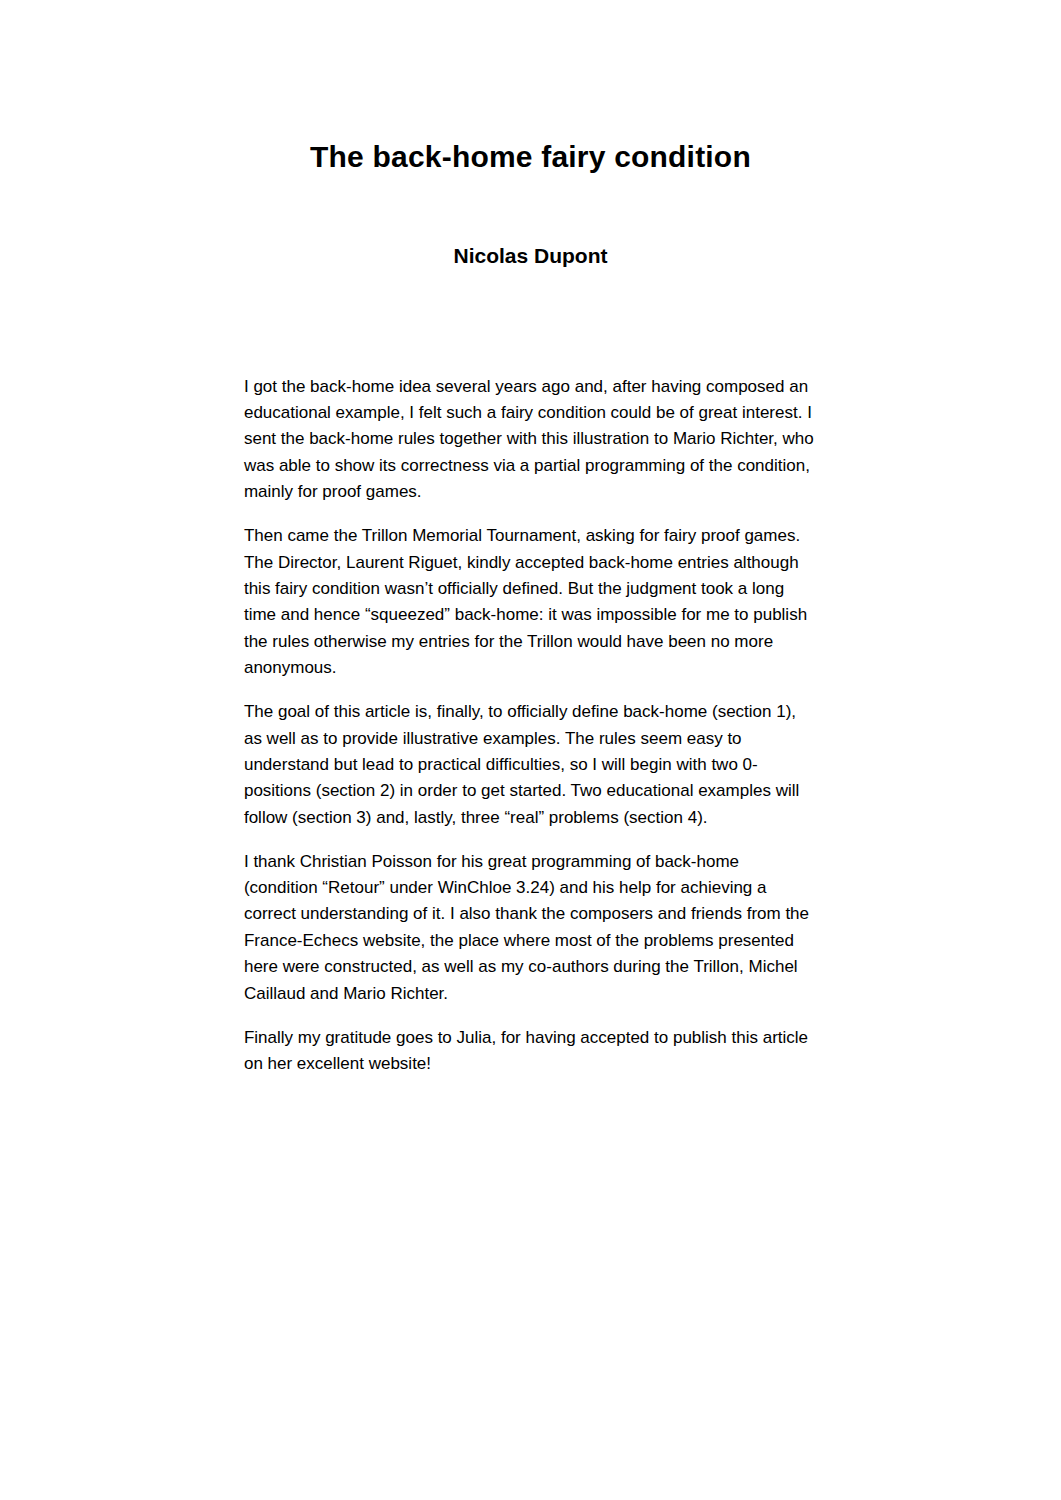The back-home fairy condition
Nicolas Dupont
I got the back-home idea several years ago and, after having composed an educational example, I felt such a fairy condition could be of great interest. I sent the back-home rules together with this illustration to Mario Richter, who was able to show its correctness via a partial programming of the condition, mainly for proof games.
Then came the Trillon Memorial Tournament, asking for fairy proof games. The Director, Laurent Riguet, kindly accepted back-home entries although this fairy condition wasn’t officially defined. But the judgment took a long time and hence “squeezed” back-home: it was impossible for me to publish the rules otherwise my entries for the Trillon would have been no more anonymous.
The goal of this article is, finally, to officially define back-home (section 1), as well as to provide illustrative examples. The rules seem easy to understand but lead to practical difficulties, so I will begin with two 0-positions (section 2) in order to get started. Two educational examples will follow (section 3) and, lastly, three “real” problems (section 4).
I thank Christian Poisson for his great programming of back-home (condition “Retour” under WinChloe 3.24) and his help for achieving a correct understanding of it. I also thank the composers and friends from the France-Echecs website, the place where most of the problems presented here were constructed, as well as my co-authors during the Trillon, Michel Caillaud and Mario Richter.
Finally my gratitude goes to Julia, for having accepted to publish this article on her excellent website!